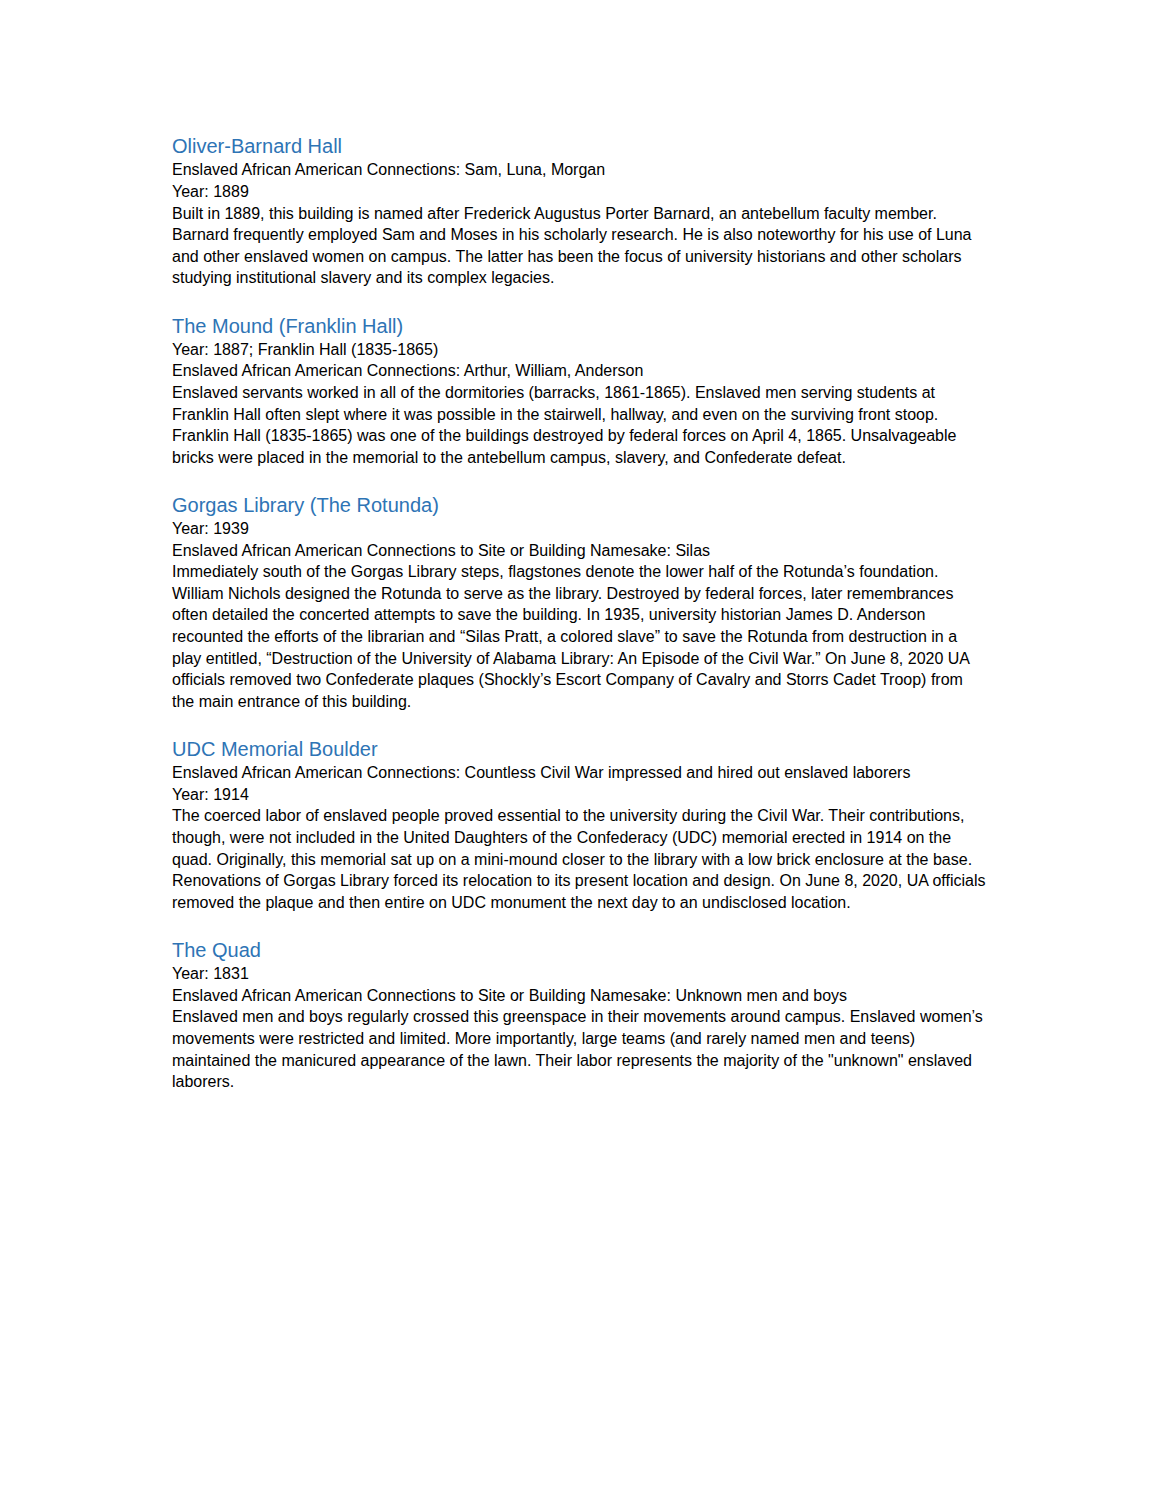Oliver-Barnard Hall
Enslaved African American Connections: Sam, Luna, Morgan Year: 1889
Built in 1889, this building is named after Frederick Augustus Porter Barnard, an antebellum faculty member. Barnard frequently employed Sam and Moses in his scholarly research. He is also noteworthy for his use of Luna and other enslaved women on campus. The latter has been the focus of university historians and other scholars studying institutional slavery and its complex legacies.
The Mound (Franklin Hall)
Year: 1887; Franklin Hall (1835-1865) Enslaved African American Connections: Arthur, William, Anderson
Enslaved servants worked in all of the dormitories (barracks, 1861-1865). Enslaved men serving students at Franklin Hall often slept where it was possible in the stairwell, hallway, and even on the surviving front stoop. Franklin Hall (1835-1865) was one of the buildings destroyed by federal forces on April 4, 1865. Unsalvageable bricks were placed in the memorial to the antebellum campus, slavery, and Confederate defeat.
Gorgas Library (The Rotunda)
Year: 1939 Enslaved African American Connections to Site or Building Namesake: Silas
Immediately south of the Gorgas Library steps, flagstones denote the lower half of the Rotunda’s foundation. William Nichols designed the Rotunda to serve as the library. Destroyed by federal forces, later remembrances often detailed the concerted attempts to save the building. In 1935, university historian James D. Anderson recounted the efforts of the librarian and “Silas Pratt, a colored slave” to save the Rotunda from destruction in a play entitled, “Destruction of the University of Alabama Library: An Episode of the Civil War.” On June 8, 2020 UA officials removed two Confederate plaques (Shockly’s Escort Company of Cavalry and Storrs Cadet Troop) from the main entrance of this building.
UDC Memorial Boulder
Enslaved African American Connections: Countless Civil War impressed and hired out enslaved laborers Year: 1914
The coerced labor of enslaved people proved essential to the university during the Civil War. Their contributions, though, were not included in the United Daughters of the Confederacy (UDC) memorial erected in 1914 on the quad. Originally, this memorial sat up on a mini-mound closer to the library with a low brick enclosure at the base. Renovations of Gorgas Library forced its relocation to its present location and design. On June 8, 2020, UA officials removed the plaque and then entire on UDC monument the next day to an undisclosed location.
The Quad
Year: 1831 Enslaved African American Connections to Site or Building Namesake: Unknown men and boys
Enslaved men and boys regularly crossed this greenspace in their movements around campus. Enslaved women’s movements were restricted and limited. More importantly, large teams (and rarely named men and teens) maintained the manicured appearance of the lawn. Their labor represents the majority of the "unknown" enslaved laborers.